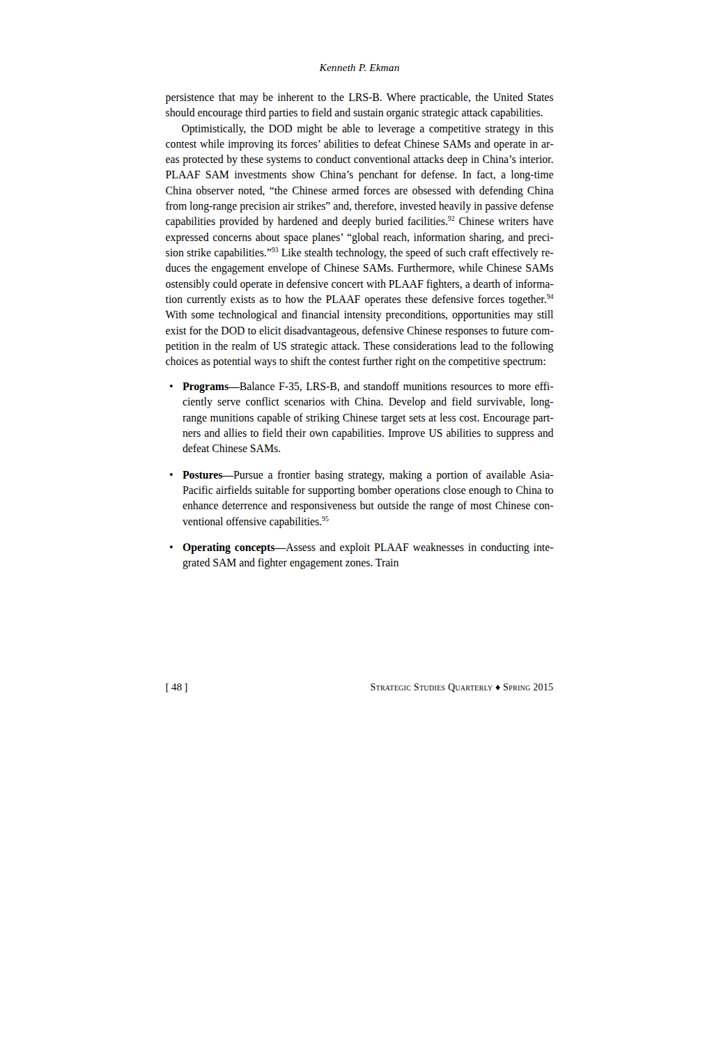Kenneth P. Ekman
persistence that may be inherent to the LRS-B. Where practicable, the United States should encourage third parties to field and sustain organic strategic attack capabilities.
Optimistically, the DOD might be able to leverage a competitive strategy in this contest while improving its forces’ abilities to defeat Chinese SAMs and operate in areas protected by these systems to conduct conventional attacks deep in China’s interior. PLAAF SAM investments show China’s penchant for defense. In fact, a long-time China observer noted, “the Chinese armed forces are obsessed with defending China from long-range precision air strikes” and, therefore, invested heavily in passive defense capabilities provided by hardened and deeply buried facilities.92 Chinese writers have expressed concerns about space planes’ “global reach, information sharing, and precision strike capabilities.”93 Like stealth technology, the speed of such craft effectively reduces the engagement envelope of Chinese SAMs. Furthermore, while Chinese SAMs ostensibly could operate in defensive concert with PLAAF fighters, a dearth of information currently exists as to how the PLAAF operates these defensive forces together.94 With some technological and financial intensity preconditions, opportunities may still exist for the DOD to elicit disadvantageous, defensive Chinese responses to future competition in the realm of US strategic attack. These considerations lead to the following choices as potential ways to shift the contest further right on the competitive spectrum:
Programs—Balance F-35, LRS-B, and standoff munitions resources to more efficiently serve conflict scenarios with China. Develop and field survivable, long-range munitions capable of striking Chinese target sets at less cost. Encourage partners and allies to field their own capabilities. Improve US abilities to suppress and defeat Chinese SAMs.
Postures—Pursue a frontier basing strategy, making a portion of available Asia-Pacific airfields suitable for supporting bomber operations close enough to China to enhance deterrence and responsiveness but outside the range of most Chinese conventional offensive capabilities.95
Operating concepts—Assess and exploit PLAAF weaknesses in conducting integrated SAM and fighter engagement zones. Train
[ 48 ] Strategic Studies Quarterly ♦ Spring 2015